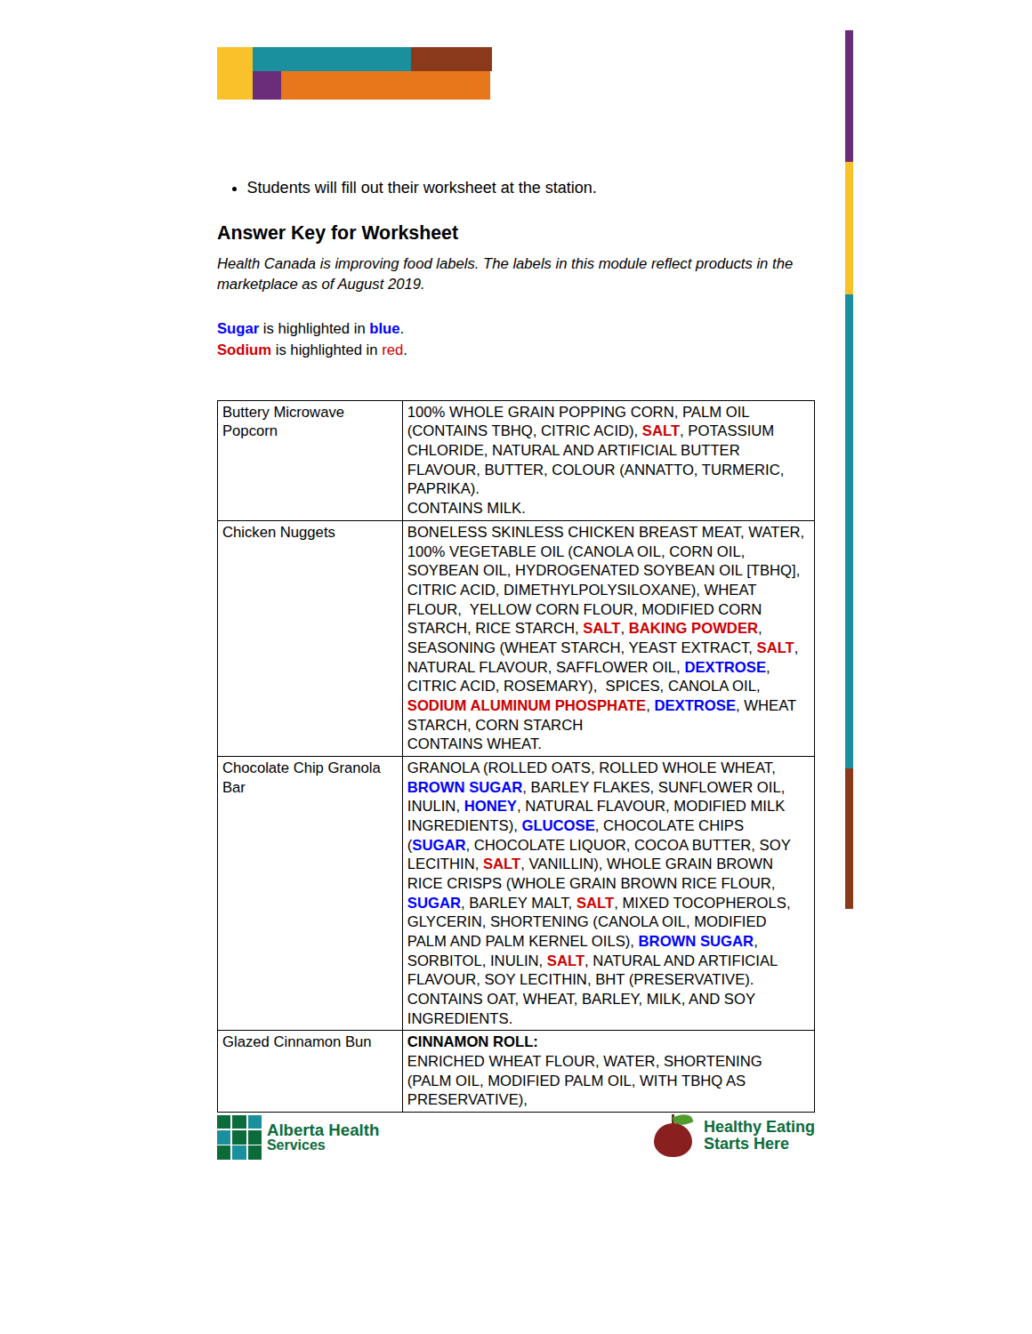Students will fill out their worksheet at the station.
Answer Key for Worksheet
Health Canada is improving food labels. The labels in this module reflect products in the marketplace as of August 2019.
Sugar is highlighted in blue.
Sodium is highlighted in red.
| Buttery Microwave Popcorn | 100% WHOLE GRAIN POPPING CORN, PALM OIL (CONTAINS TBHQ, CITRIC ACID), SALT , POTASSIUM CHLORIDE, NATURAL AND ARTIFICIAL BUTTER FLAVOUR, BUTTER, COLOUR (ANNATTO, TURMERIC, PAPRIKA). CONTAINS MILK. |
| Chicken Nuggets | BONELESS SKINLESS CHICKEN BREAST MEAT, WATER, 100% VEGETABLE OIL (CANOLA OIL, CORN OIL, SOYBEAN OIL, HYDROGENATED SOYBEAN OIL [TBHQ], CITRIC ACID, DIMETHYLPOLYSILOXANE), WHEAT FLOUR, YELLOW CORN FLOUR, MODIFIED CORN STARCH, RICE STARCH, SALT , BAKING POWDER , SEASONING (WHEAT STARCH, YEAST EXTRACT, SALT , NATURAL FLAVOUR, SAFFLOWER OIL, DEXTROSE , CITRIC ACID, ROSEMARY), SPICES, CANOLA OIL, SODIUM ALUMINUM PHOSPHATE , DEXTROSE , WHEAT STARCH, CORN STARCH CONTAINS WHEAT. |
| Chocolate Chip Granola Bar | GRANOLA (ROLLED OATS, ROLLED WHOLE WHEAT, BROWN SUGAR , BARLEY FLAKES, SUNFLOWER OIL, INULIN, HONEY , NATURAL FLAVOUR, MODIFIED MILK INGREDIENTS), GLUCOSE , CHOCOLATE CHIPS ( SUGAR , CHOCOLATE LIQUOR, COCOA BUTTER, SOY LECITHIN, SALT , VANILLIN), WHOLE GRAIN BROWN RICE CRISPS (WHOLE GRAIN BROWN RICE FLOUR, SUGAR , BARLEY MALT, SALT , MIXED TOCOPHEROLS, GLYCERIN, SHORTENING (CANOLA OIL, MODIFIED PALM AND PALM KERNEL OILS), BROWN SUGAR , SORBITOL, INULIN, SALT , NATURAL AND ARTIFICIAL FLAVOUR, SOY LECITHIN, BHT (PRESERVATIVE). CONTAINS OAT, WHEAT, BARLEY, MILK, AND SOY INGREDIENTS. |
| Glazed Cinnamon Bun | CINNAMON ROLL: ENRICHED WHEAT FLOUR, WATER, SHORTENING (PALM OIL, MODIFIED PALM OIL, WITH TBHQ AS PRESERVATIVE), |
Alberta Health
Services
Healthy Eating
Starts Here